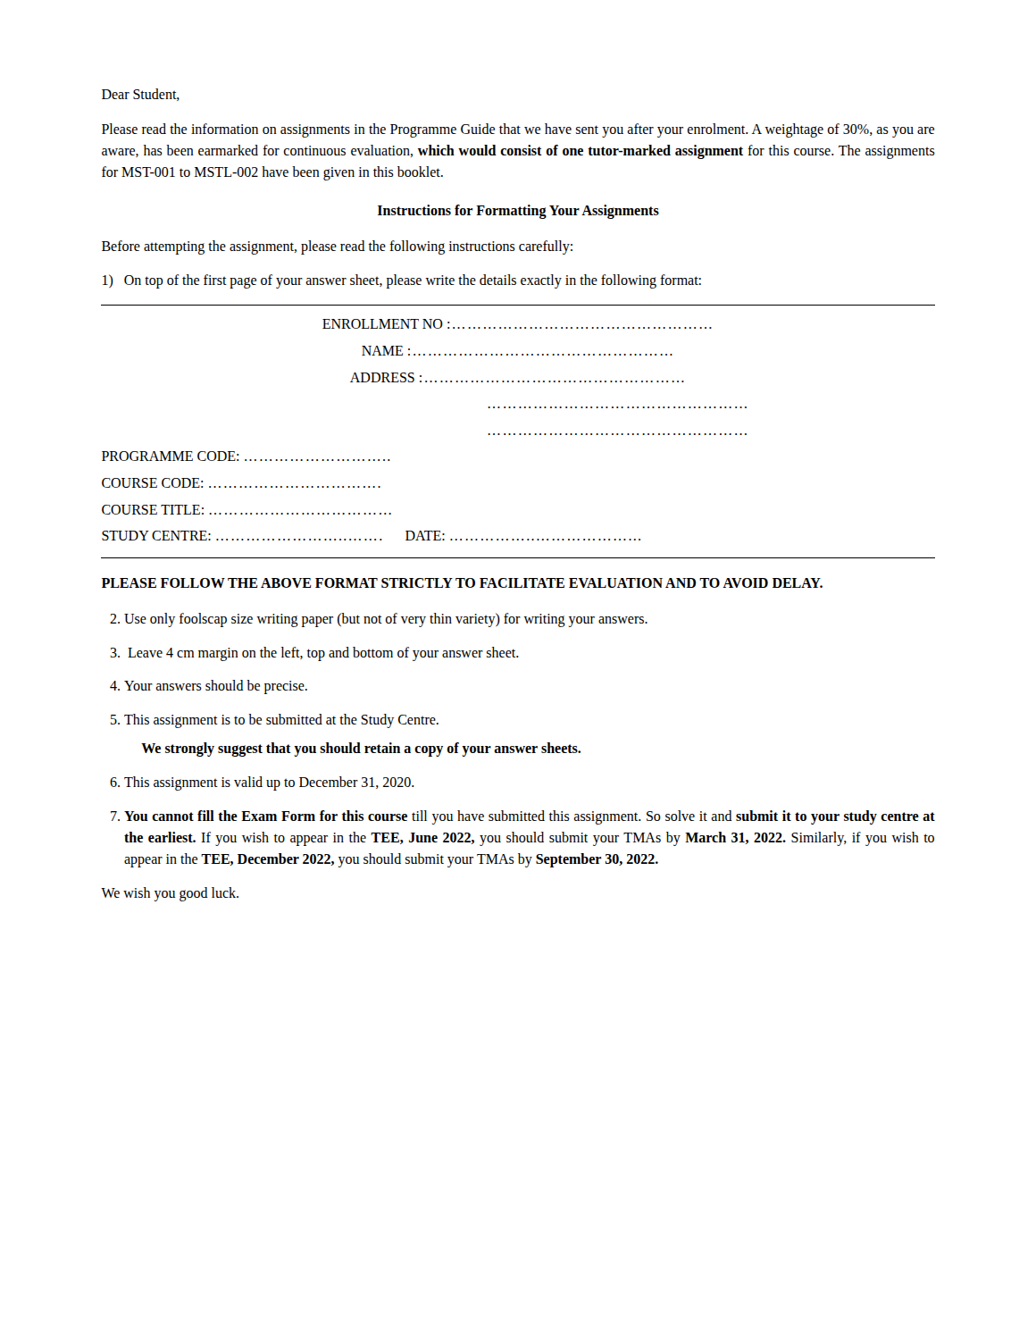Dear Student,
Please read the information on assignments in the Programme Guide that we have sent you after your enrolment. A weightage of 30%, as you are aware, has been earmarked for continuous evaluation, which would consist of one tutor-marked assignment for this course. The assignments for MST-001 to MSTL-002 have been given in this booklet.
Instructions for Formatting Your Assignments
Before attempting the assignment, please read the following instructions carefully:
1) On top of the first page of your answer sheet, please write the details exactly in the following format:
ENROLLMENT NO :……………………………………………
NAME :……………………………………………
ADDRESS :……………………………………………
……………………………………………
……………………………………………
PROGRAMME CODE: ………………………..
COURSE CODE: …………………………….
COURSE TITLE: ………………………………
STUDY CENTRE: ……………………..……. DATE: ……………..………………...
PLEASE FOLLOW THE ABOVE FORMAT STRICTLY TO FACILITATE EVALUATION AND TO AVOID DELAY.
Use only foolscap size writing paper (but not of very thin variety) for writing your answers.
Leave 4 cm margin on the left, top and bottom of your answer sheet.
Your answers should be precise.
This assignment is to be submitted at the Study Centre.
We strongly suggest that you should retain a copy of your answer sheets.
This assignment is valid up to December 31, 2020.
You cannot fill the Exam Form for this course till you have submitted this assignment. So solve it and submit it to your study centre at the earliest. If you wish to appear in the TEE, June 2022, you should submit your TMAs by March 31, 2022. Similarly, if you wish to appear in the TEE, December 2022, you should submit your TMAs by September 30, 2022.
We wish you good luck.